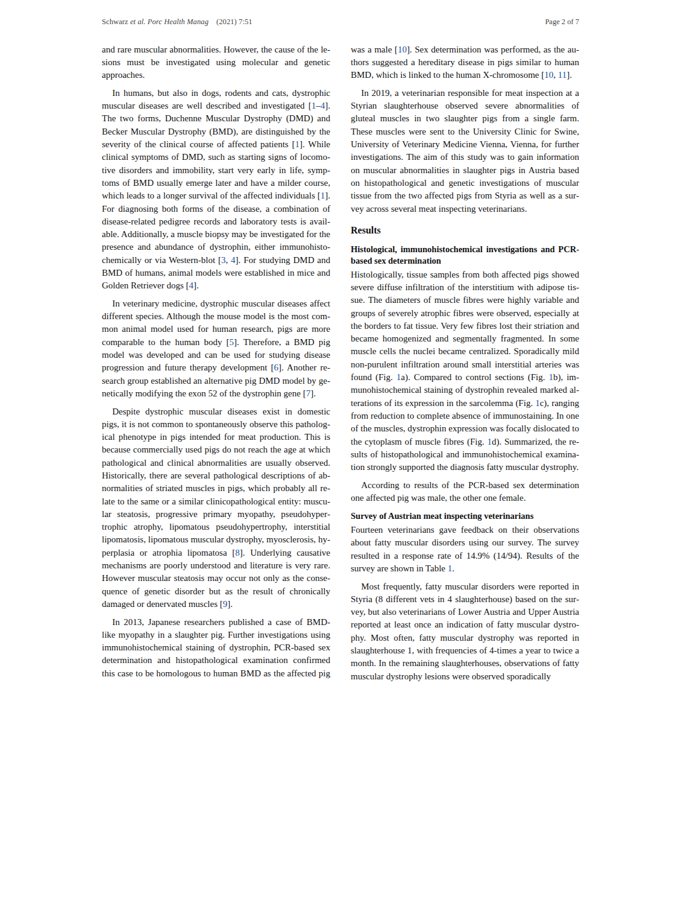Schwarz et al. Porc Health Manag (2021) 7:51
Page 2 of 7
and rare muscular abnormalities. However, the cause of the lesions must be investigated using molecular and genetic approaches.
In humans, but also in dogs, rodents and cats, dystrophic muscular diseases are well described and investigated [1–4]. The two forms, Duchenne Muscular Dystrophy (DMD) and Becker Muscular Dystrophy (BMD), are distinguished by the severity of the clinical course of affected patients [1]. While clinical symptoms of DMD, such as starting signs of locomotive disorders and immobility, start very early in life, symptoms of BMD usually emerge later and have a milder course, which leads to a longer survival of the affected individuals [1]. For diagnosing both forms of the disease, a combination of disease-related pedigree records and laboratory tests is available. Additionally, a muscle biopsy may be investigated for the presence and abundance of dystrophin, either immunohistochemically or via Western-blot [3, 4]. For studying DMD and BMD of humans, animal models were established in mice and Golden Retriever dogs [4].
In veterinary medicine, dystrophic muscular diseases affect different species. Although the mouse model is the most common animal model used for human research, pigs are more comparable to the human body [5]. Therefore, a BMD pig model was developed and can be used for studying disease progression and future therapy development [6]. Another research group established an alternative pig DMD model by genetically modifying the exon 52 of the dystrophin gene [7].
Despite dystrophic muscular diseases exist in domestic pigs, it is not common to spontaneously observe this pathological phenotype in pigs intended for meat production. This is because commercially used pigs do not reach the age at which pathological and clinical abnormalities are usually observed. Historically, there are several pathological descriptions of abnormalities of striated muscles in pigs, which probably all relate to the same or a similar clinicopathological entity: muscular steatosis, progressive primary myopathy, pseudohypertrophic atrophy, lipomatous pseudohypertrophy, interstitial lipomatosis, lipomatous muscular dystrophy, myosclerosis, hyperplasia or atrophia lipomatosa [8]. Underlying causative mechanisms are poorly understood and literature is very rare. However muscular steatosis may occur not only as the consequence of genetic disorder but as the result of chronically damaged or denervated muscles [9].
In 2013, Japanese researchers published a case of BMD-like myopathy in a slaughter pig. Further investigations using immunohistochemical staining of dystrophin, PCR-based sex determination and histopathological examination confirmed this case to be homologous to human BMD as the affected pig was a male [10]. Sex determination was performed, as the authors suggested a hereditary disease in pigs similar to human BMD, which is linked to the human X-chromosome [10, 11].
In 2019, a veterinarian responsible for meat inspection at a Styrian slaughterhouse observed severe abnormalities of gluteal muscles in two slaughter pigs from a single farm. These muscles were sent to the University Clinic for Swine, University of Veterinary Medicine Vienna, Vienna, for further investigations. The aim of this study was to gain information on muscular abnormalities in slaughter pigs in Austria based on histopathological and genetic investigations of muscular tissue from the two affected pigs from Styria as well as a survey across several meat inspecting veterinarians.
Results
Histological, immunohistochemical investigations and PCR-based sex determination
Histologically, tissue samples from both affected pigs showed severe diffuse infiltration of the interstitium with adipose tissue. The diameters of muscle fibres were highly variable and groups of severely atrophic fibres were observed, especially at the borders to fat tissue. Very few fibres lost their striation and became homogenized and segmentally fragmented. In some muscle cells the nuclei became centralized. Sporadically mild non-purulent infiltration around small interstitial arteries was found (Fig. 1a). Compared to control sections (Fig. 1b), immunohistochemical staining of dystrophin revealed marked alterations of its expression in the sarcolemma (Fig. 1c), ranging from reduction to complete absence of immunostaining. In one of the muscles, dystrophin expression was focally dislocated to the cytoplasm of muscle fibres (Fig. 1d). Summarized, the results of histopathological and immunohistochemical examination strongly supported the diagnosis fatty muscular dystrophy.
According to results of the PCR-based sex determination one affected pig was male, the other one female.
Survey of Austrian meat inspecting veterinarians
Fourteen veterinarians gave feedback on their observations about fatty muscular disorders using our survey. The survey resulted in a response rate of 14.9% (14/94). Results of the survey are shown in Table 1.
Most frequently, fatty muscular disorders were reported in Styria (8 different vets in 4 slaughterhouse) based on the survey, but also veterinarians of Lower Austria and Upper Austria reported at least once an indication of fatty muscular dystrophy. Most often, fatty muscular dystrophy was reported in slaughterhouse 1, with frequencies of 4-times a year to twice a month. In the remaining slaughterhouses, observations of fatty muscular dystrophy lesions were observed sporadically